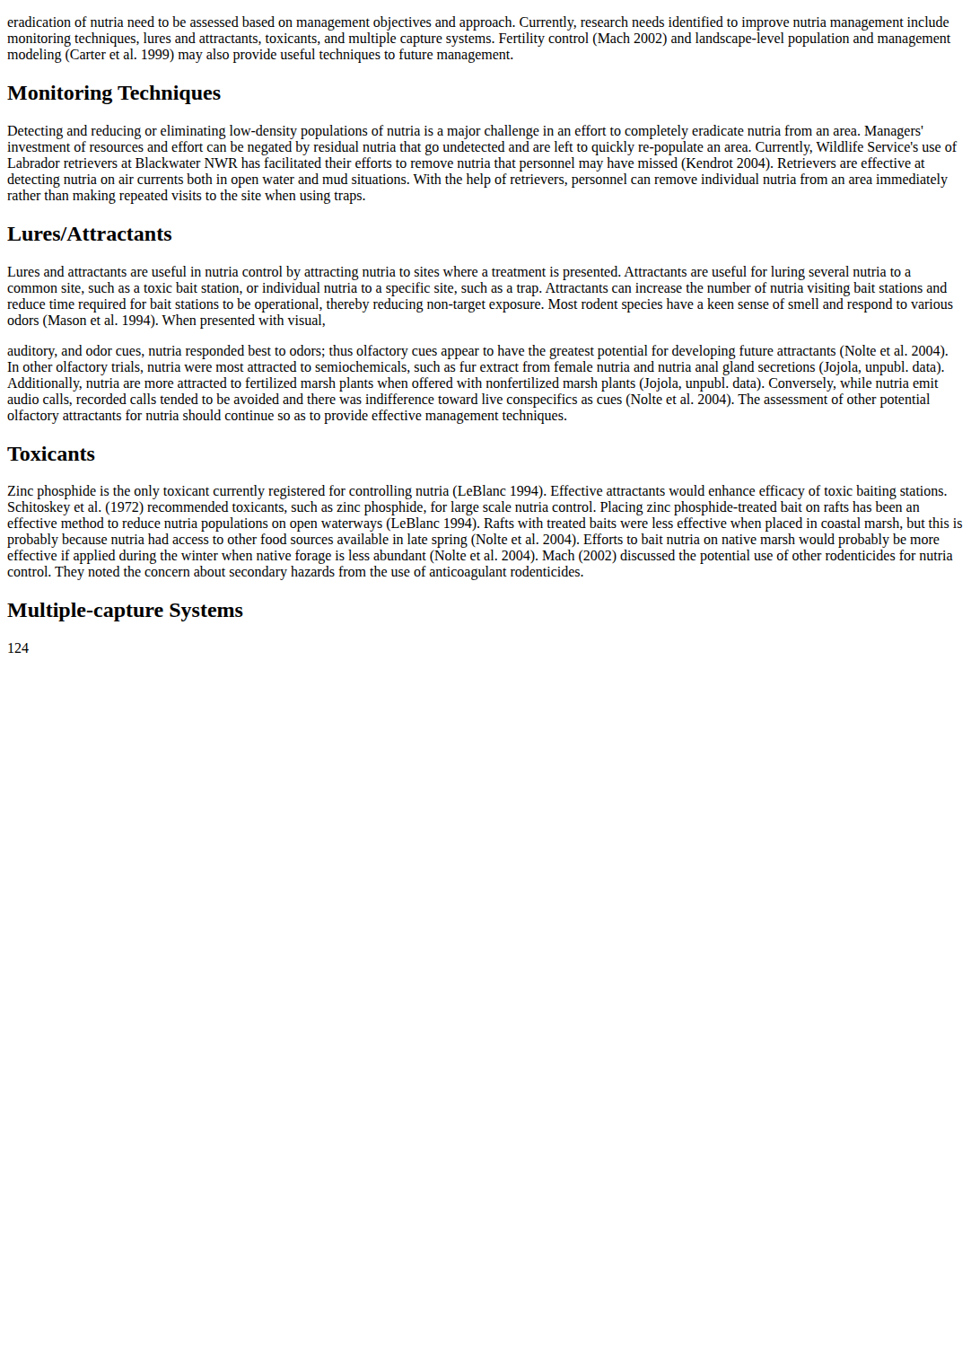eradication of nutria need to be assessed based on management objectives and approach. Currently, research needs identified to improve nutria management include monitoring techniques, lures and attractants, toxicants, and multiple capture systems. Fertility control (Mach 2002) and landscape-level population and management modeling (Carter et al. 1999) may also provide useful techniques to future management.
Monitoring Techniques
Detecting and reducing or eliminating low-density populations of nutria is a major challenge in an effort to completely eradicate nutria from an area. Managers' investment of resources and effort can be negated by residual nutria that go undetected and are left to quickly re-populate an area. Currently, Wildlife Service's use of Labrador retrievers at Blackwater NWR has facilitated their efforts to remove nutria that personnel may have missed (Kendrot 2004). Retrievers are effective at detecting nutria on air currents both in open water and mud situations. With the help of retrievers, personnel can remove individual nutria from an area immediately rather than making repeated visits to the site when using traps.
Lures/Attractants
Lures and attractants are useful in nutria control by attracting nutria to sites where a treatment is presented. Attractants are useful for luring several nutria to a common site, such as a toxic bait station, or individual nutria to a specific site, such as a trap. Attractants can increase the number of nutria visiting bait stations and reduce time required for bait stations to be operational, thereby reducing non-target exposure. Most rodent species have a keen sense of smell and respond to various odors (Mason et al. 1994). When presented with visual,
auditory, and odor cues, nutria responded best to odors; thus olfactory cues appear to have the greatest potential for developing future attractants (Nolte et al. 2004). In other olfactory trials, nutria were most attracted to semiochemicals, such as fur extract from female nutria and nutria anal gland secretions (Jojola, unpubl. data). Additionally, nutria are more attracted to fertilized marsh plants when offered with nonfertilized marsh plants (Jojola, unpubl. data). Conversely, while nutria emit audio calls, recorded calls tended to be avoided and there was indifference toward live conspecifics as cues (Nolte et al. 2004). The assessment of other potential olfactory attractants for nutria should continue so as to provide effective management techniques.
Toxicants
Zinc phosphide is the only toxicant currently registered for controlling nutria (LeBlanc 1994). Effective attractants would enhance efficacy of toxic baiting stations. Schitoskey et al. (1972) recommended toxicants, such as zinc phosphide, for large scale nutria control. Placing zinc phosphide-treated bait on rafts has been an effective method to reduce nutria populations on open waterways (LeBlanc 1994). Rafts with treated baits were less effective when placed in coastal marsh, but this is probably because nutria had access to other food sources available in late spring (Nolte et al. 2004). Efforts to bait nutria on native marsh would probably be more effective if applied during the winter when native forage is less abundant (Nolte et al. 2004). Mach (2002) discussed the potential use of other rodenticides for nutria control. They noted the concern about secondary hazards from the use of anticoagulant rodenticides.
Multiple-capture Systems
124